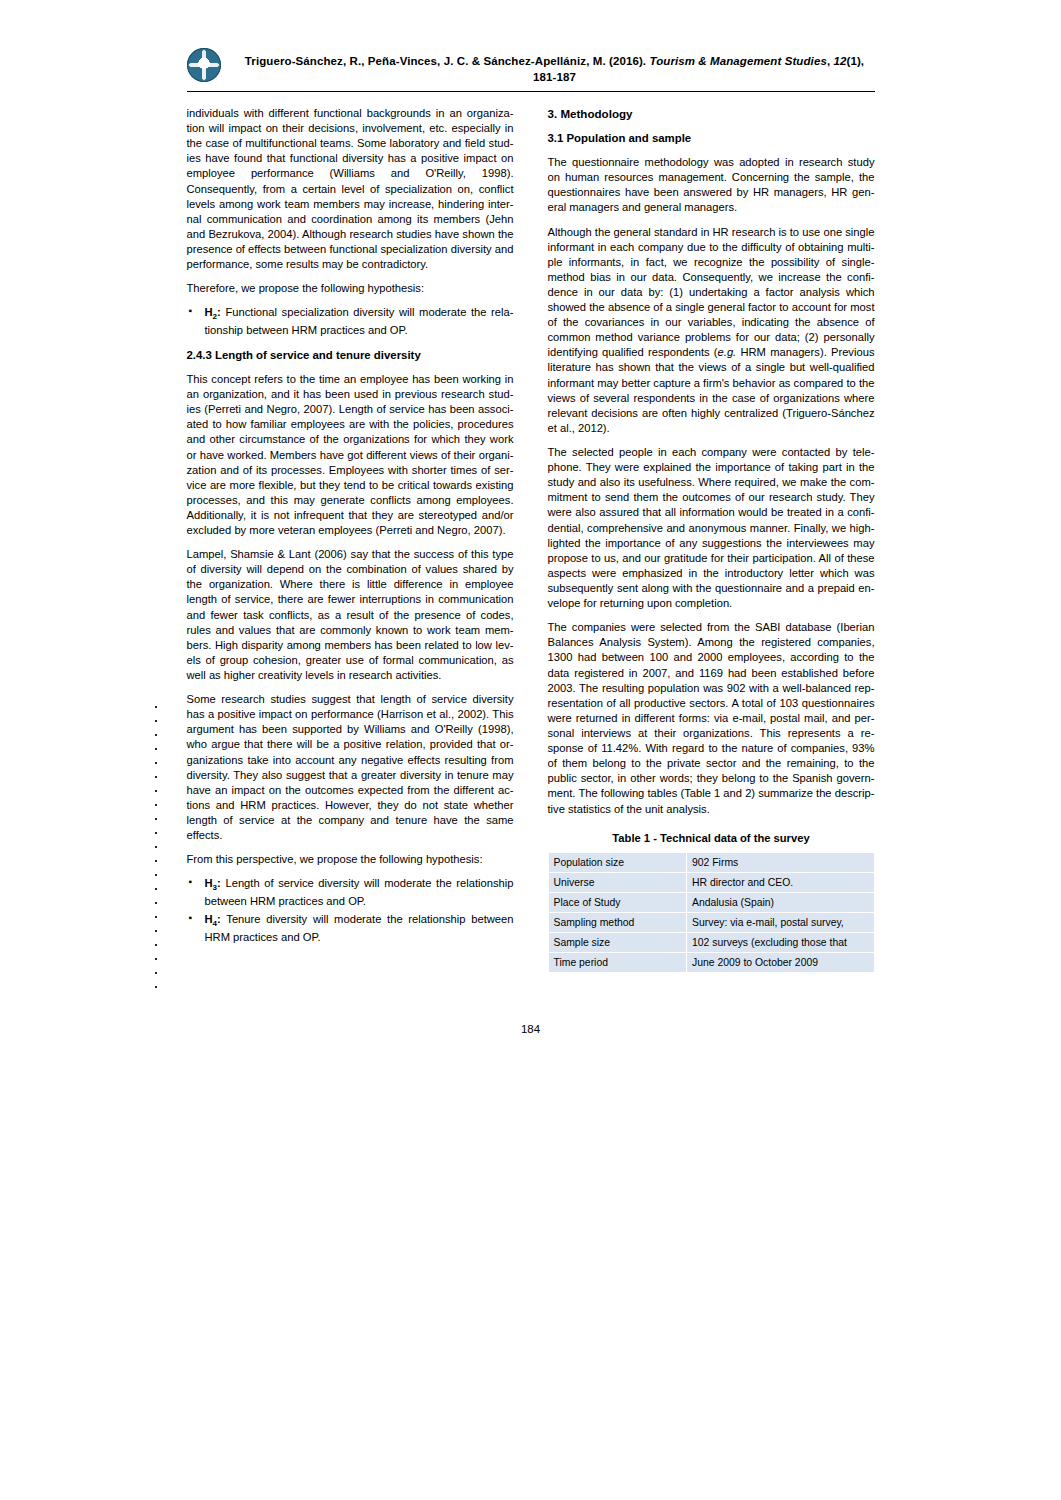Triguero-Sánchez, R., Peña-Vinces, J. C. & Sánchez-Apellániz, M. (2016). Tourism & Management Studies, 12(1), 181-187
individuals with different functional backgrounds in an organization will impact on their decisions, involvement, etc. especially in the case of multifunctional teams. Some laboratory and field studies have found that functional diversity has a positive impact on employee performance (Williams and O'Reilly, 1998). Consequently, from a certain level of specialization on, conflict levels among work team members may increase, hindering internal communication and coordination among its members (Jehn and Bezrukova, 2004). Although research studies have shown the presence of effects between functional specialization diversity and performance, some results may be contradictory.
Therefore, we propose the following hypothesis:
H2: Functional specialization diversity will moderate the relationship between HRM practices and OP.
2.4.3 Length of service and tenure diversity
This concept refers to the time an employee has been working in an organization, and it has been used in previous research studies (Perreti and Negro, 2007). Length of service has been associated to how familiar employees are with the policies, procedures and other circumstance of the organizations for which they work or have worked. Members have got different views of their organization and of its processes. Employees with shorter times of service are more flexible, but they tend to be critical towards existing processes, and this may generate conflicts among employees. Additionally, it is not infrequent that they are stereotyped and/or excluded by more veteran employees (Perreti and Negro, 2007).
Lampel, Shamsie & Lant (2006) say that the success of this type of diversity will depend on the combination of values shared by the organization. Where there is little difference in employee length of service, there are fewer interruptions in communication and fewer task conflicts, as a result of the presence of codes, rules and values that are commonly known to work team members. High disparity among members has been related to low levels of group cohesion, greater use of formal communication, as well as higher creativity levels in research activities.
Some research studies suggest that length of service diversity has a positive impact on performance (Harrison et al., 2002). This argument has been supported by Williams and O'Reilly (1998), who argue that there will be a positive relation, provided that organizations take into account any negative effects resulting from diversity. They also suggest that a greater diversity in tenure may have an impact on the outcomes expected from the different actions and HRM practices. However, they do not state whether length of service at the company and tenure have the same effects.
From this perspective, we propose the following hypothesis:
H3: Length of service diversity will moderate the relationship between HRM practices and OP.
H4: Tenure diversity will moderate the relationship between HRM practices and OP.
3. Methodology
3.1 Population and sample
The questionnaire methodology was adopted in research study on human resources management. Concerning the sample, the questionnaires have been answered by HR managers, HR general managers and general managers.
Although the general standard in HR research is to use one single informant in each company due to the difficulty of obtaining multiple informants, in fact, we recognize the possibility of single-method bias in our data. Consequently, we increase the confidence in our data by: (1) undertaking a factor analysis which showed the absence of a single general factor to account for most of the covariances in our variables, indicating the absence of common method variance problems for our data; (2) personally identifying qualified respondents (e.g. HRM managers). Previous literature has shown that the views of a single but well-qualified informant may better capture a firm's behavior as compared to the views of several respondents in the case of organizations where relevant decisions are often highly centralized (Triguero-Sánchez et al., 2012).
The selected people in each company were contacted by telephone. They were explained the importance of taking part in the study and also its usefulness. Where required, we make the commitment to send them the outcomes of our research study. They were also assured that all information would be treated in a confidential, comprehensive and anonymous manner. Finally, we highlighted the importance of any suggestions the interviewees may propose to us, and our gratitude for their participation. All of these aspects were emphasized in the introductory letter which was subsequently sent along with the questionnaire and a prepaid envelope for returning upon completion.
The companies were selected from the SABI database (Iberian Balances Analysis System). Among the registered companies, 1300 had between 100 and 2000 employees, according to the data registered in 2007, and 1169 had been established before 2003. The resulting population was 902 with a well-balanced representation of all productive sectors. A total of 103 questionnaires were returned in different forms: via e-mail, postal mail, and personal interviews at their organizations. This represents a response of 11.42%. With regard to the nature of companies, 93% of them belong to the private sector and the remaining, to the public sector, in other words; they belong to the Spanish government. The following tables (Table 1 and 2) summarize the descriptive statistics of the unit analysis.
Table 1 - Technical data of the survey
| Population size | 902 Firms |
| Universe | HR director and CEO. |
| Place of Study | Andalusia (Spain) |
| Sampling method | Survey: via e-mail, postal survey, |
| Sample size | 102 surveys (excluding those that |
| Time period | June 2009 to October 2009 |
184